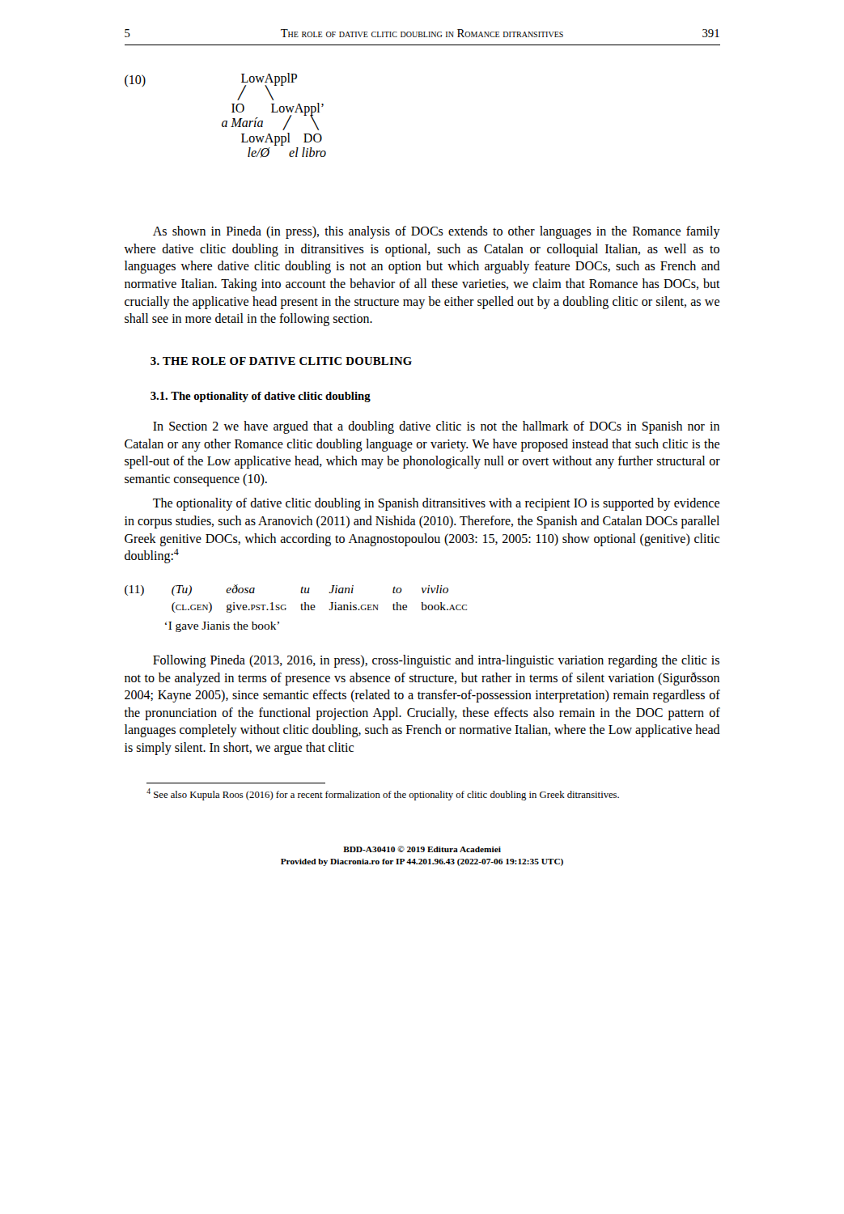5
The role of dative clitic doubling in Romance ditransitives
391
(10)
LowApplP
╱ ╲
IO LowAppl’
a María ╱ ╲
LowAppl DO
le/Ø el libro
As shown in Pineda (in press), this analysis of DOCs extends to other languages in the Romance family where dative clitic doubling in ditransitives is optional, such as Catalan or colloquial Italian, as well as to languages where dative clitic doubling is not an option but which arguably feature DOCs, such as French and normative Italian. Taking into account the behavior of all these varieties, we claim that Romance has DOCs, but crucially the applicative head present in the structure may be either spelled out by a doubling clitic or silent, as we shall see in more detail in the following section.
3. The role of dative clitic doubling
3.1. The optionality of dative clitic doubling
In Section 2 we have argued that a doubling dative clitic is not the hallmark of DOCs in Spanish nor in Catalan or any other Romance clitic doubling language or variety. We have proposed instead that such clitic is the spell-out of the Low applicative head, which may be phonologically null or overt without any further structural or semantic consequence (10).
The optionality of dative clitic doubling in Spanish ditransitives with a recipient IO is supported by evidence in corpus studies, such as Aranovich (2011) and Nishida (2010). Therefore, the Spanish and Catalan DOCs parallel Greek genitive DOCs, which according to Anagnostopoulou (2003: 15, 2005: 110) show optional (genitive) clitic doubling:4
| (11) | (Tu) | eðosa | tu | Jiani | to | vivlio |
| | ( cl.gen ) | give. pst .1 sg | the | Jianis. gen | the | book. acc |
‘I gave Jianis the book’
Following Pineda (2013, 2016, in press), cross-linguistic and intra-linguistic variation regarding the clitic is not to be analyzed in terms of presence vs absence of structure, but rather in terms of silent variation (Sigurðsson 2004; Kayne 2005), since semantic effects (related to a transfer-of-possession interpretation) remain regardless of the pronunciation of the functional projection Appl. Crucially, these effects also remain in the DOC pattern of languages completely without clitic doubling, such as French or normative Italian, where the Low applicative head is simply silent. In short, we argue that clitic
4 See also Kupula Roos (2016) for a recent formalization of the optionality of clitic doubling in Greek ditransitives.
BDD-A30410 © 2019 Editura Academiei
Provided by Diacronia.ro for IP 44.201.96.43 (2022-07-06 19:12:35 UTC)